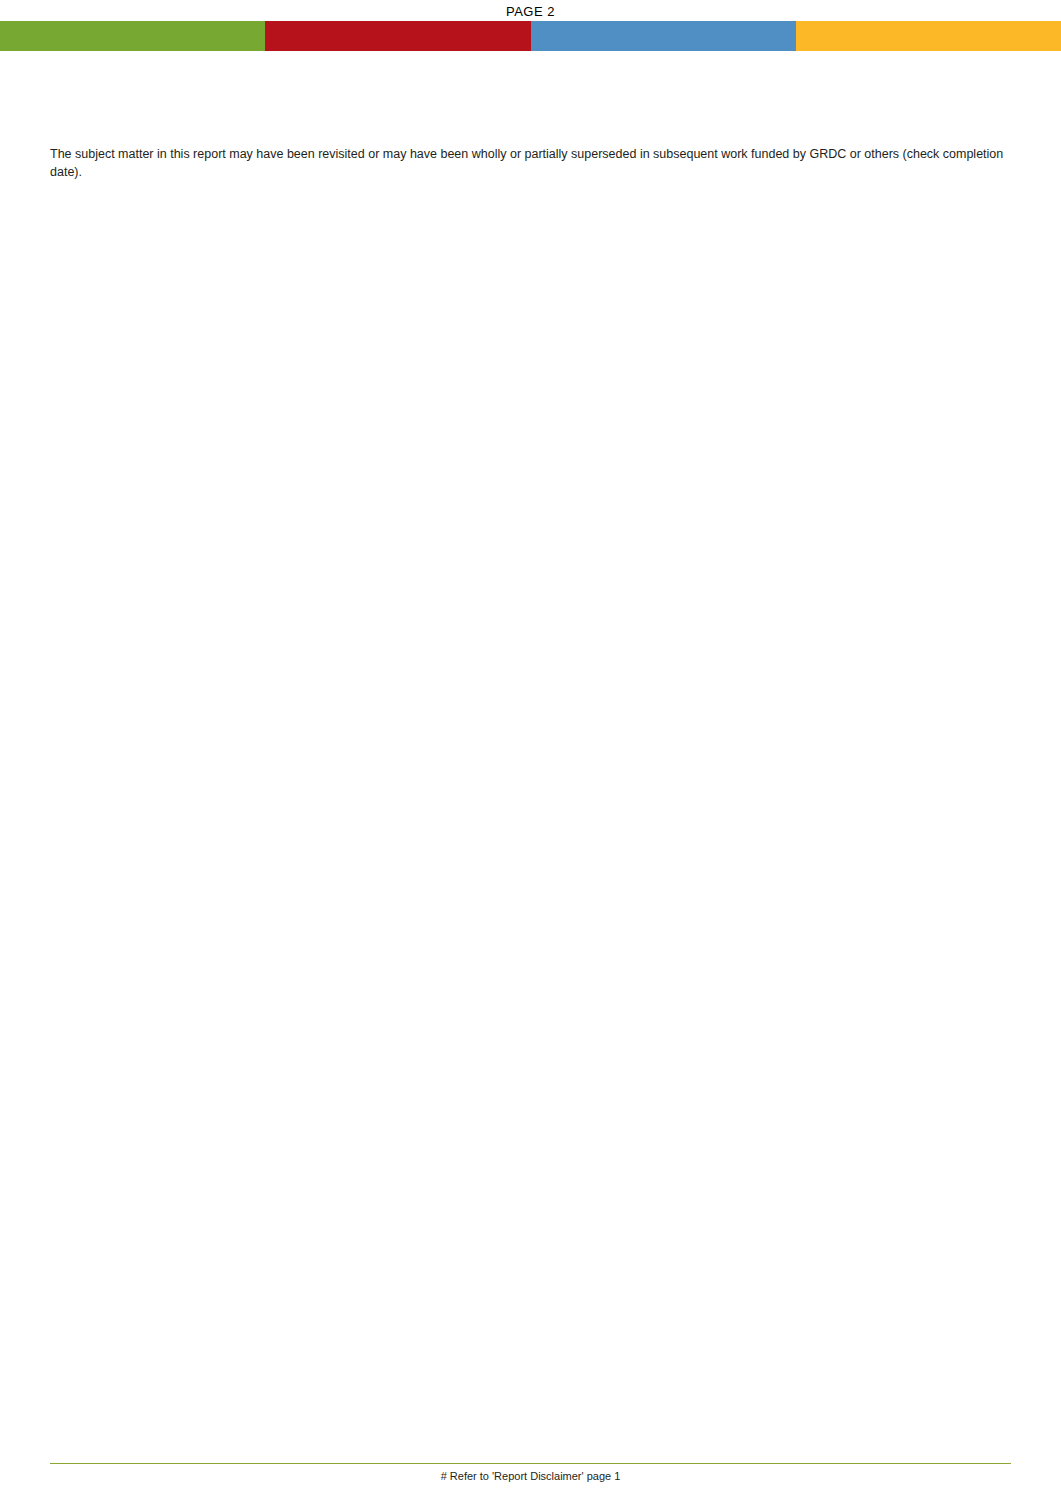PAGE 2
The subject matter in this report may have been revisited or may have been wholly or partially superseded in subsequent work funded by GRDC or others (check completion date).
# Refer to 'Report Disclaimer' page 1